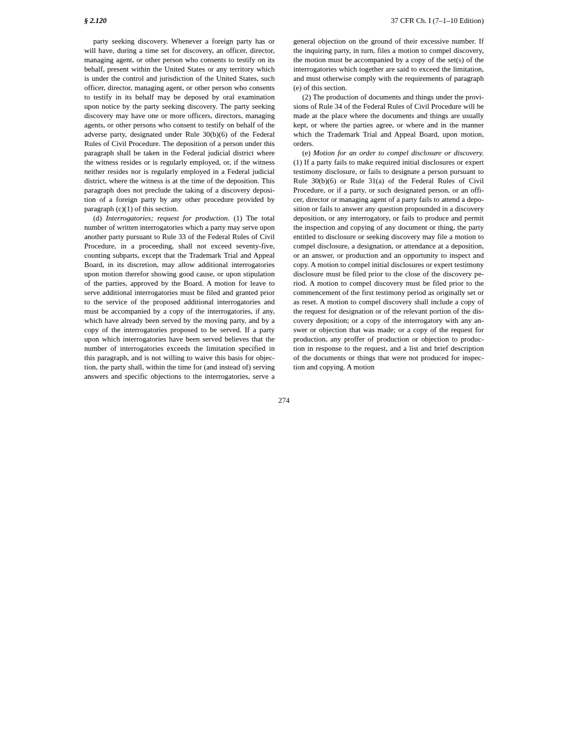§ 2.120 37 CFR Ch. I (7–1–10 Edition)
party seeking discovery. Whenever a foreign party has or will have, during a time set for discovery, an officer, director, managing agent, or other person who consents to testify on its behalf, present within the United States or any territory which is under the control and jurisdiction of the United States, such officer, director, managing agent, or other person who consents to testify in its behalf may be deposed by oral examination upon notice by the party seeking discovery. The party seeking discovery may have one or more officers, directors, managing agents, or other persons who consent to testify on behalf of the adverse party, designated under Rule 30(b)(6) of the Federal Rules of Civil Procedure. The deposition of a person under this paragraph shall be taken in the Federal judicial district where the witness resides or is regularly employed, or, if the witness neither resides nor is regularly employed in a Federal judicial district, where the witness is at the time of the deposition. This paragraph does not preclude the taking of a discovery deposition of a foreign party by any other procedure provided by paragraph (c)(1) of this section.
(d) Interrogatories; request for production. (1) The total number of written interrogatories which a party may serve upon another party pursuant to Rule 33 of the Federal Rules of Civil Procedure, in a proceeding, shall not exceed seventy-five, counting subparts, except that the Trademark Trial and Appeal Board, in its discretion, may allow additional interrogatories upon motion therefor showing good cause, or upon stipulation of the parties, approved by the Board. A motion for leave to serve additional interrogatories must be filed and granted prior to the service of the proposed additional interrogatories and must be accompanied by a copy of the interrogatories, if any, which have already been served by the moving party, and by a copy of the interrogatories proposed to be served. If a party upon which interrogatories have been served believes that the number of interrogatories exceeds the limitation specified in this paragraph, and is not willing to waive this basis for objection, the party shall, within the time for (and instead of) serving answers and specific objections to the interrogatories, serve a general objection on the ground of their excessive number. If the inquiring party, in turn, files a motion to compel discovery, the motion must be accompanied by a copy of the set(s) of the interrogatories which together are said to exceed the limitation, and must otherwise comply with the requirements of paragraph (e) of this section.
(2) The production of documents and things under the provisions of Rule 34 of the Federal Rules of Civil Procedure will be made at the place where the documents and things are usually kept, or where the parties agree, or where and in the manner which the Trademark Trial and Appeal Board, upon motion, orders.
(e) Motion for an order to compel disclosure or discovery. (1) If a party fails to make required initial disclosures or expert testimony disclosure, or fails to designate a person pursuant to Rule 30(b)(6) or Rule 31(a) of the Federal Rules of Civil Procedure, or if a party, or such designated person, or an officer, director or managing agent of a party fails to attend a deposition or fails to answer any question propounded in a discovery deposition, or any interrogatory, or fails to produce and permit the inspection and copying of any document or thing, the party entitled to disclosure or seeking discovery may file a motion to compel disclosure, a designation, or attendance at a deposition, or an answer, or production and an opportunity to inspect and copy. A motion to compel initial disclosures or expert testimony disclosure must be filed prior to the close of the discovery period. A motion to compel discovery must be filed prior to the commencement of the first testimony period as originally set or as reset. A motion to compel discovery shall include a copy of the request for designation or of the relevant portion of the discovery deposition; or a copy of the interrogatory with any answer or objection that was made; or a copy of the request for production, any proffer of production or objection to production in response to the request, and a list and brief description of the documents or things that were not produced for inspection and copying. A motion
274